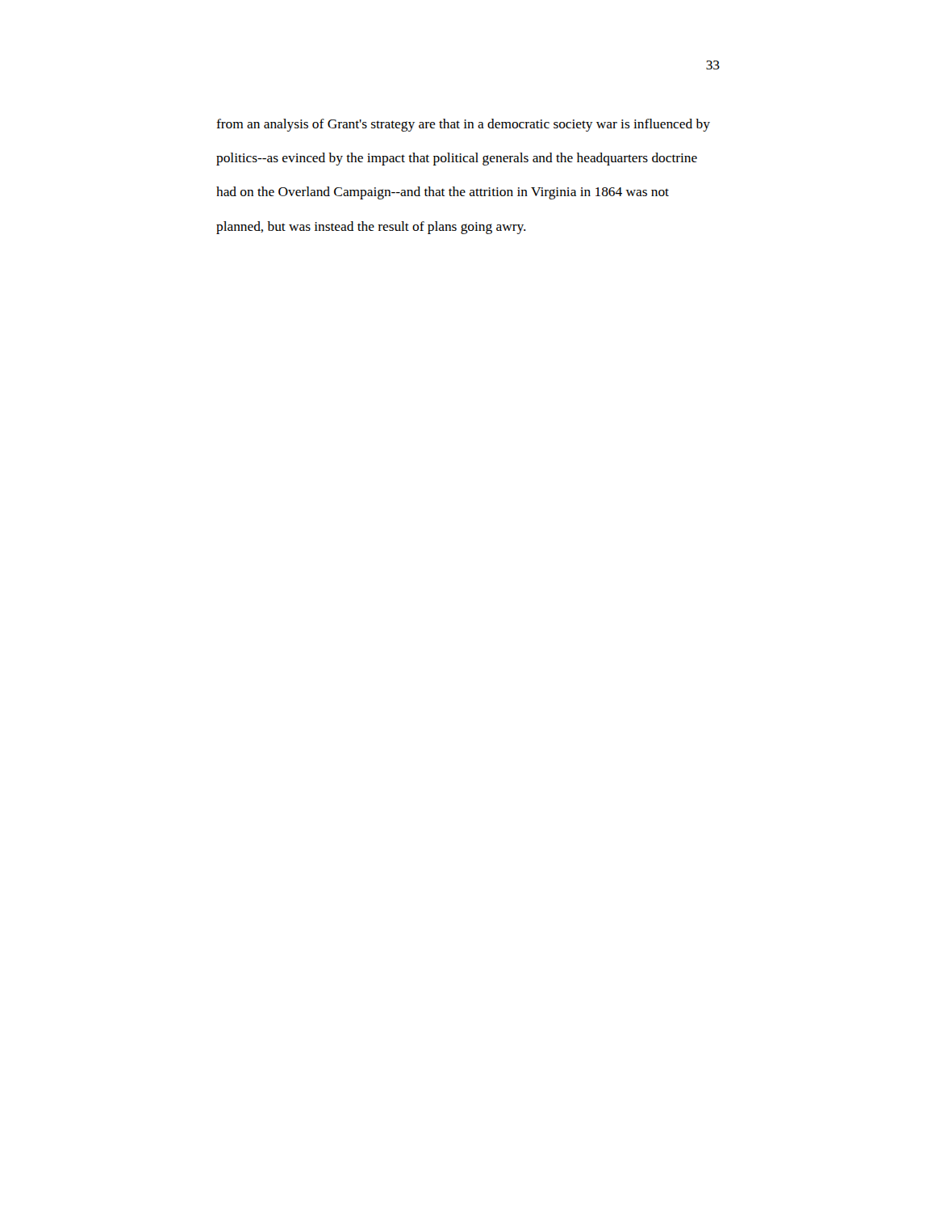33
from an analysis of Grant's strategy are that in a democratic society war is influenced by politics--as evinced by the impact that political generals and the headquarters doctrine had on the Overland Campaign--and that the attrition in Virginia in 1864 was not planned, but was instead the result of plans going awry.